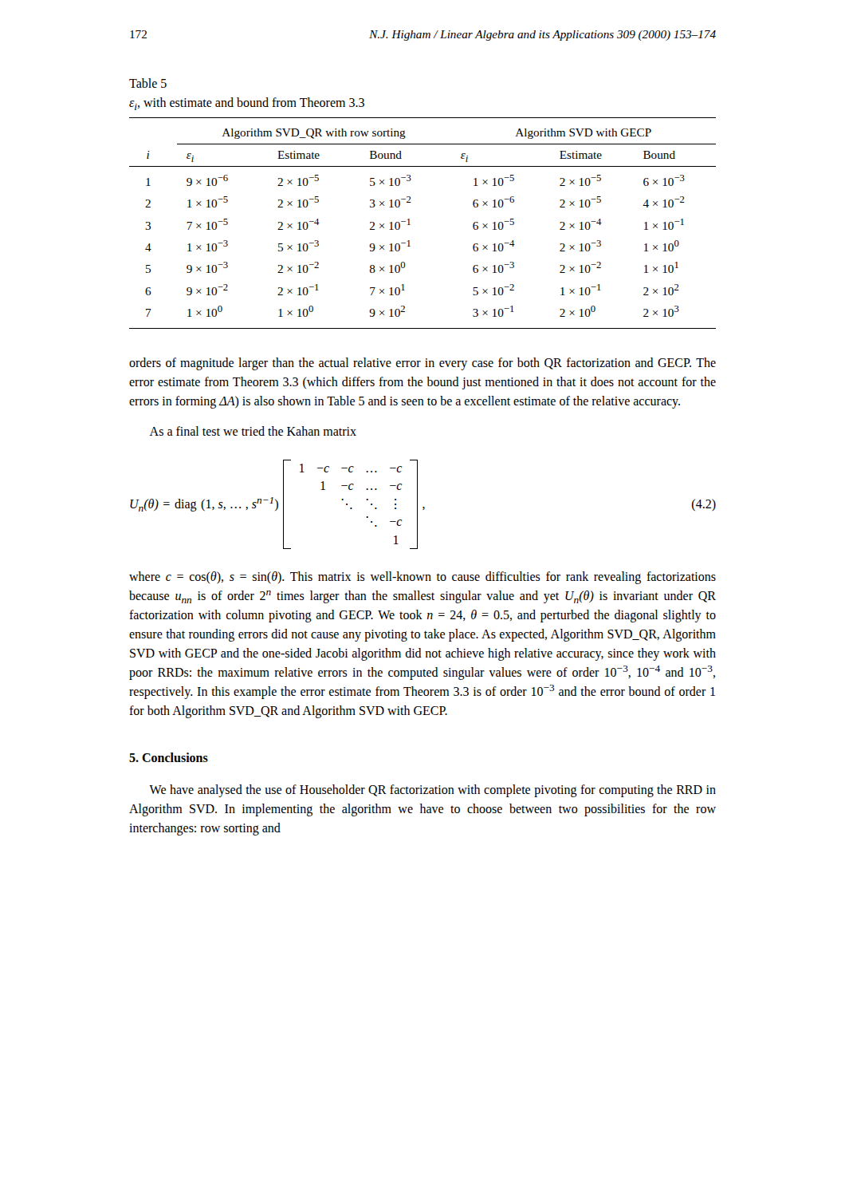172 N.J. Higham / Linear Algebra and its Applications 309 (2000) 153–174
Table 5 εi, with estimate and bound from Theorem 3.3
| Algorithm SVD_QR with row sorting | Algorithm SVD with GECP |
| --- | --- |
| i | ε i | Estimate | Bound | ε i | Estimate | Bound |
| 1 | 9 × 10 −6 | 2 × 10 −5 | 5 × 10 −3 | 1 × 10 −5 | 2 × 10 −5 | 6 × 10 −3 |
| 2 | 1 × 10 −5 | 2 × 10 −5 | 3 × 10 −2 | 6 × 10 −6 | 2 × 10 −5 | 4 × 10 −2 |
| 3 | 7 × 10 −5 | 2 × 10 −4 | 2 × 10 −1 | 6 × 10 −5 | 2 × 10 −4 | 1 × 10 −1 |
| 4 | 1 × 10 −3 | 5 × 10 −3 | 9 × 10 −1 | 6 × 10 −4 | 2 × 10 −3 | 1 × 10 0 |
| 5 | 9 × 10 −3 | 2 × 10 −2 | 8 × 10 0 | 6 × 10 −3 | 2 × 10 −2 | 1 × 10 1 |
| 6 | 9 × 10 −2 | 2 × 10 −1 | 7 × 10 1 | 5 × 10 −2 | 1 × 10 −1 | 2 × 10 2 |
| 7 | 1 × 10 0 | 1 × 10 0 | 9 × 10 2 | 3 × 10 −1 | 2 × 10 0 | 2 × 10 3 |
orders of magnitude larger than the actual relative error in every case for both QR factorization and GECP. The error estimate from Theorem 3.3 (which differs from the bound just mentioned in that it does not account for the errors in forming ΔA) is also shown in Table 5 and is seen to be a excellent estimate of the relative accuracy.
As a final test we tried the Kahan matrix
Un(θ) = diag(1, s, … , sn−1)
| 1 | − c | − c | … | − c |
| | 1 | − c | … | − c |
| | | ⋱ | ⋱ | ⋮ |
| | | | ⋱ | − c |
| | | | | 1 |
,
(4.2)
where c = cos(θ), s = sin(θ). This matrix is well-known to cause difficulties for rank revealing factorizations because unn is of order 2n times larger than the smallest singular value and yet Un(θ) is invariant under QR factorization with column pivoting and GECP. We took n = 24, θ = 0.5, and perturbed the diagonal slightly to ensure that rounding errors did not cause any pivoting to take place. As expected, Algorithm SVD_QR, Algorithm SVD with GECP and the one-sided Jacobi algorithm did not achieve high relative accuracy, since they work with poor RRDs: the maximum relative errors in the computed singular values were of order 10−3, 10−4 and 10−3, respectively. In this example the error estimate from Theorem 3.3 is of order 10−3 and the error bound of order 1 for both Algorithm SVD_QR and Algorithm SVD with GECP.
5. Conclusions
We have analysed the use of Householder QR factorization with complete pivoting for computing the RRD in Algorithm SVD. In implementing the algorithm we have to choose between two possibilities for the row interchanges: row sorting and